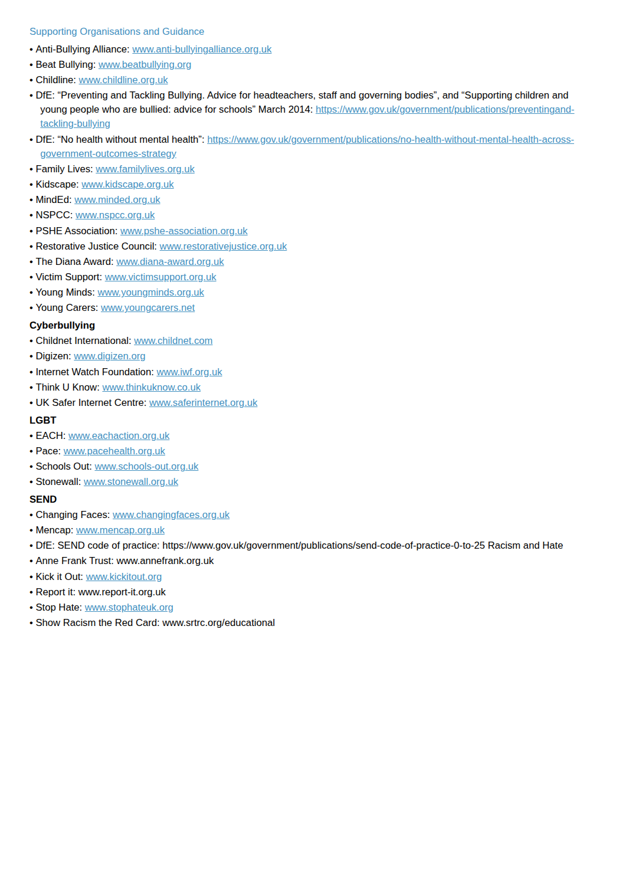Supporting Organisations and Guidance
Anti-Bullying Alliance: www.anti-bullyingalliance.org.uk
Beat Bullying: www.beatbullying.org
Childline: www.childline.org.uk
DfE: “Preventing and Tackling Bullying. Advice for headteachers, staff and governing bodies”, and “Supporting children and young people who are bullied: advice for schools” March 2014: https://www.gov.uk/government/publications/preventingand-tackling-bullying
DfE: “No health without mental health”: https://www.gov.uk/government/publications/no-health-without-mental-health-across-government-outcomes-strategy
Family Lives: www.familylives.org.uk
Kidscape: www.kidscape.org.uk
MindEd: www.minded.org.uk
NSPCC: www.nspcc.org.uk
PSHE Association: www.pshe-association.org.uk
Restorative Justice Council: www.restorativejustice.org.uk
The Diana Award: www.diana-award.org.uk
Victim Support: www.victimsupport.org.uk
Young Minds: www.youngminds.org.uk
Young Carers: www.youngcarers.net
Cyberbullying
Childnet International: www.childnet.com
Digizen: www.digizen.org
Internet Watch Foundation: www.iwf.org.uk
Think U Know: www.thinkuknow.co.uk
UK Safer Internet Centre: www.saferinternet.org.uk
LGBT
EACH: www.eachaction.org.uk
Pace: www.pacehealth.org.uk
Schools Out: www.schools-out.org.uk
Stonewall: www.stonewall.org.uk
SEND
Changing Faces: www.changingfaces.org.uk
Mencap: www.mencap.org.uk
DfE: SEND code of practice: https://www.gov.uk/government/publications/send-code-of-practice-0-to-25 Racism and Hate
Anne Frank Trust: www.annefrank.org.uk
Kick it Out: www.kickitout.org
Report it: www.report-it.org.uk
Stop Hate: www.stophateuk.org
Show Racism the Red Card: www.srtrc.org/educational